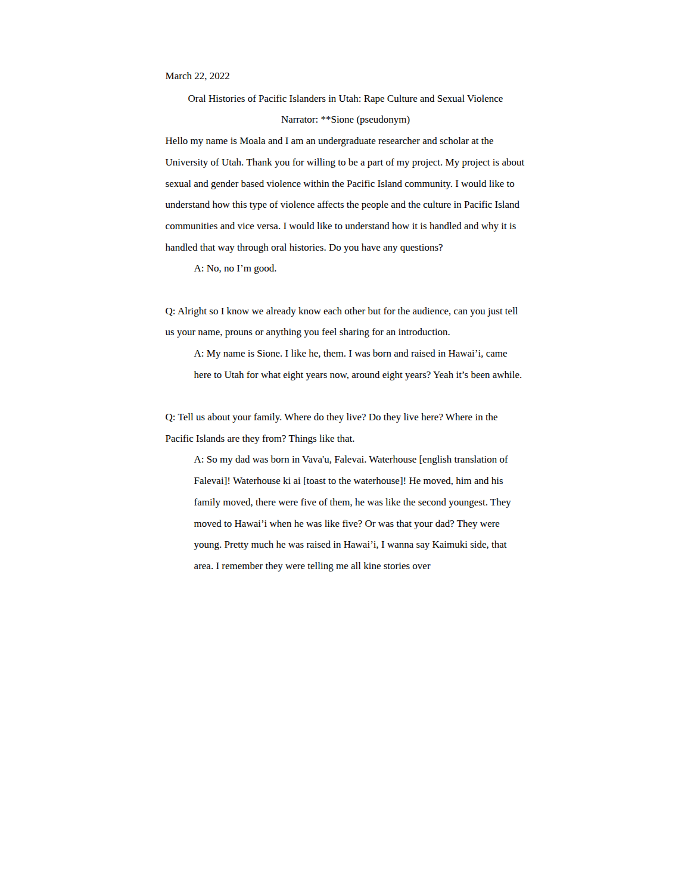March 22, 2022
Oral Histories of Pacific Islanders in Utah: Rape Culture and Sexual Violence
Narrator: **Sione (pseudonym)
Hello my name is Moala and I am an undergraduate researcher and scholar at the University of Utah. Thank you for willing to be a part of my project. My project is about sexual and gender based violence within the Pacific Island community. I would like to understand how this type of violence affects the people and the culture in Pacific Island communities and vice versa. I would like to understand how it is handled and why it is handled that way through oral histories. Do you have any questions?
A: No, no I’m good.
Q: Alright so I know we already know each other but for the audience, can you just tell us your name, prouns or anything you feel sharing for an introduction.
A: My name is Sione. I like he, them. I was born and raised in Hawai’i, came here to Utah for what eight years now, around eight years? Yeah it’s been awhile.
Q: Tell us about your family. Where do they live? Do they live here? Where in the Pacific Islands are they from? Things like that.
A: So my dad was born in Vava'u, Falevai. Waterhouse [english translation of Falevai]! Waterhouse ki ai [toast to the waterhouse]! He moved, him and his family moved, there were five of them, he was like the second youngest. They moved to Hawai’i when he was like five? Or was that your dad? They were young. Pretty much he was raised in Hawai’i, I wanna say Kaimuki side, that area. I remember they were telling me all kine stories over